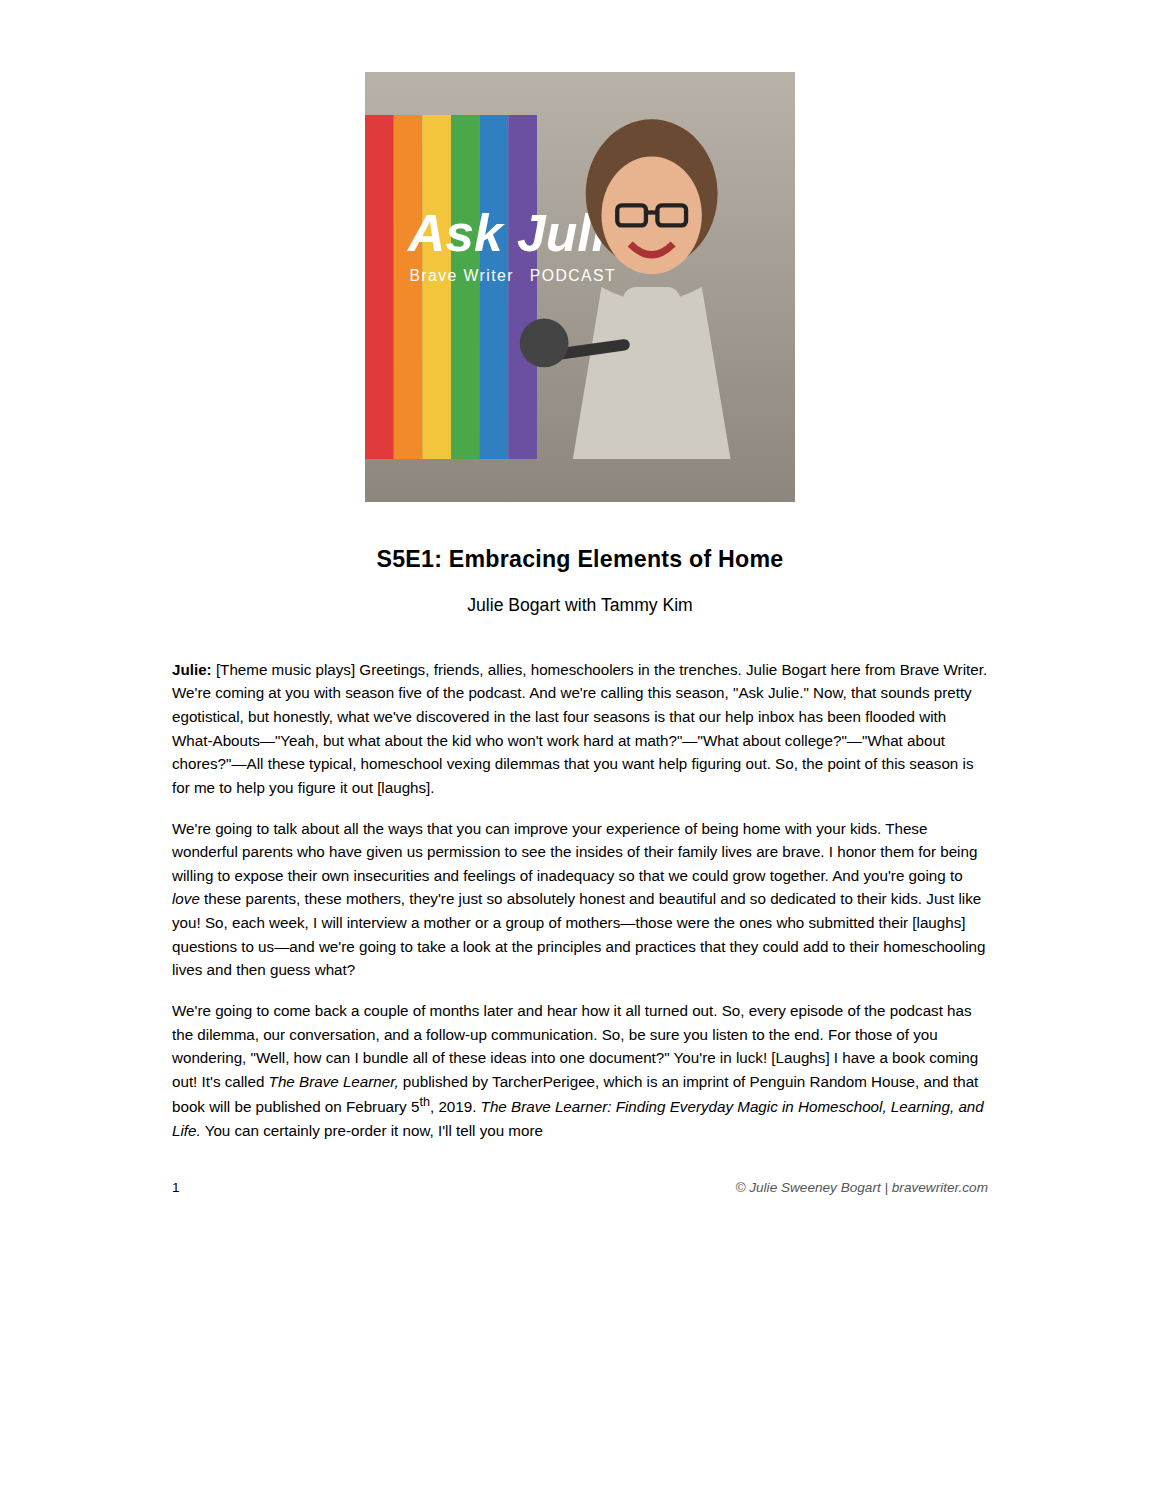S5E1: Embracing Elements of Home
Julie Bogart with Tammy Kim
Julie: [Theme music plays] Greetings, friends, allies, homeschoolers in the trenches. Julie Bogart here from Brave Writer. We're coming at you with season five of the podcast. And we're calling this season, "Ask Julie." Now, that sounds pretty egotistical, but honestly, what we've discovered in the last four seasons is that our help inbox has been flooded with What-Abouts—"Yeah, but what about the kid who won't work hard at math?"—"What about college?"—"What about chores?"—All these typical, homeschool vexing dilemmas that you want help figuring out. So, the point of this season is for me to help you figure it out [laughs].
We're going to talk about all the ways that you can improve your experience of being home with your kids. These wonderful parents who have given us permission to see the insides of their family lives are brave. I honor them for being willing to expose their own insecurities and feelings of inadequacy so that we could grow together. And you're going to love these parents, these mothers, they're just so absolutely honest and beautiful and so dedicated to their kids. Just like you! So, each week, I will interview a mother or a group of mothers—those were the ones who submitted their [laughs] questions to us—and we're going to take a look at the principles and practices that they could add to their homeschooling lives and then guess what?
We're going to come back a couple of months later and hear how it all turned out. So, every episode of the podcast has the dilemma, our conversation, and a follow-up communication. So, be sure you listen to the end. For those of you wondering, "Well, how can I bundle all of these ideas into one document?" You're in luck! [Laughs] I have a book coming out! It's called The Brave Learner, published by TarcherPerigee, which is an imprint of Penguin Random House, and that book will be published on February 5th, 2019. The Brave Learner: Finding Everyday Magic in Homeschool, Learning, and Life. You can certainly pre-order it now, I'll tell you more
1 © Julie Sweeney Bogart | bravewriter.com